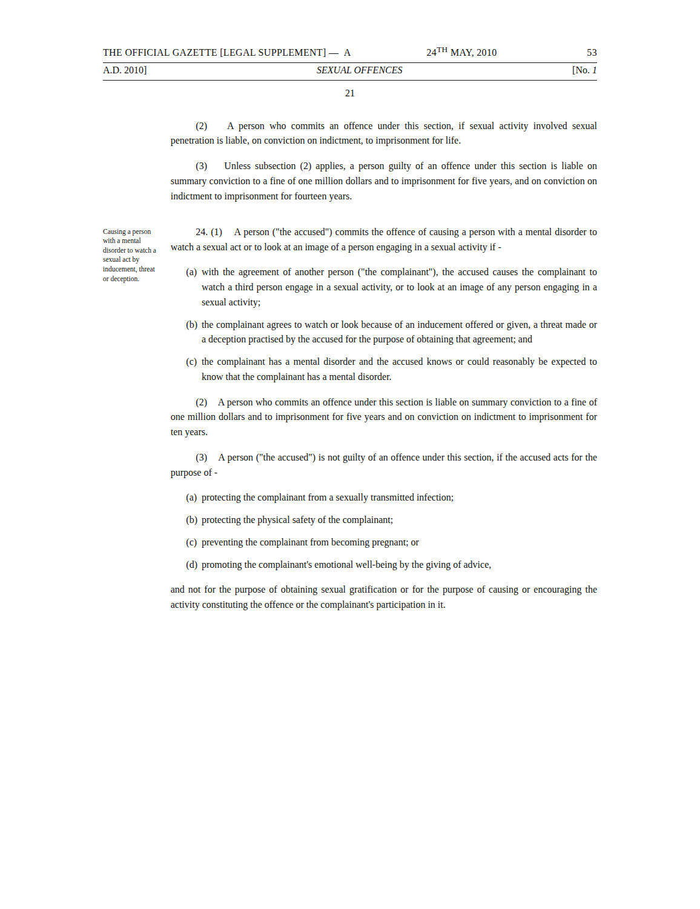The Official Gazette [Legal Supplement] — A 24TH MAY, 2010 53
A.D. 2010] SEXUAL OFFENCES [No. 1
21
(2) A person who commits an offence under this section, if sexual activity involved sexual penetration is liable, on conviction on indictment, to imprisonment for life.
(3) Unless subsection (2) applies, a person guilty of an offence under this section is liable on summary conviction to a fine of one million dollars and to imprisonment for five years, and on conviction on indictment to imprisonment for fourteen years.
Causing a person with a mental disorder to watch a sexual act by inducement, threat or deception.
24. (1) A person ("the accused") commits the offence of causing a person with a mental disorder to watch a sexual act or to look at an image of a person engaging in a sexual activity if -
(a) with the agreement of another person ("the complainant"), the accused causes the complainant to watch a third person engage in a sexual activity, or to look at an image of any person engaging in a sexual activity;
(b) the complainant agrees to watch or look because of an inducement offered or given, a threat made or a deception practised by the accused for the purpose of obtaining that agreement; and
(c) the complainant has a mental disorder and the accused knows or could reasonably be expected to know that the complainant has a mental disorder.
(2) A person who commits an offence under this section is liable on summary conviction to a fine of one million dollars and to imprisonment for five years and on conviction on indictment to imprisonment for ten years.
(3) A person ("the accused") is not guilty of an offence under this section, if the accused acts for the purpose of -
(a) protecting the complainant from a sexually transmitted infection;
(b) protecting the physical safety of the complainant;
(c) preventing the complainant from becoming pregnant; or
(d) promoting the complainant's emotional well-being by the giving of advice,
and not for the purpose of obtaining sexual gratification or for the purpose of causing or encouraging the activity constituting the offence or the complainant's participation in it.